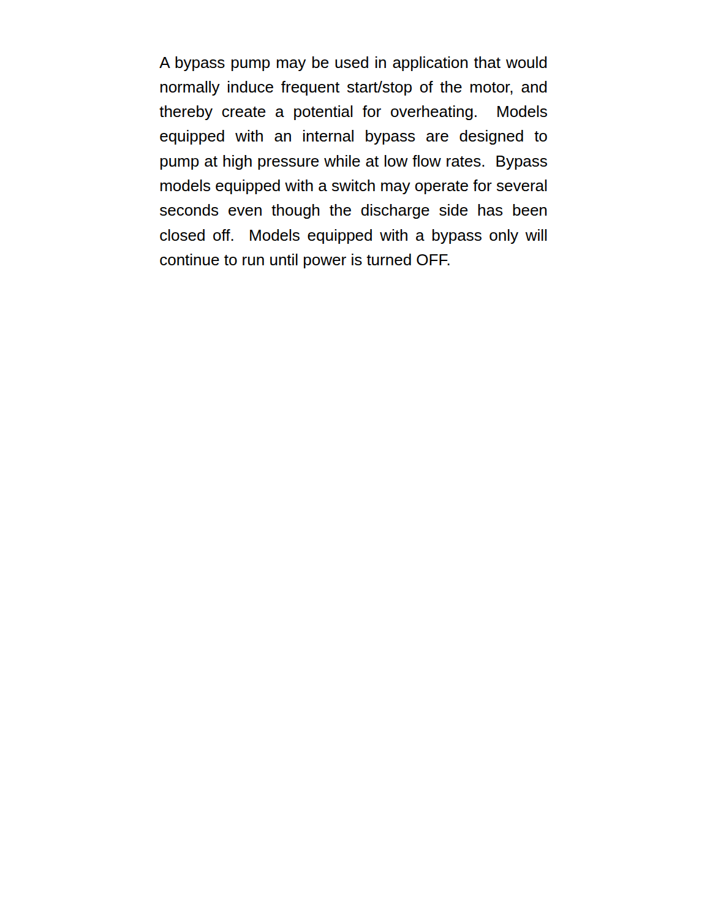A bypass pump may be used in application that would normally induce frequent start/stop of the motor, and thereby create a potential for overheating. Models equipped with an internal bypass are designed to pump at high pressure while at low flow rates. Bypass models equipped with a switch may operate for several seconds even though the discharge side has been closed off. Models equipped with a bypass only will continue to run until power is turned OFF.